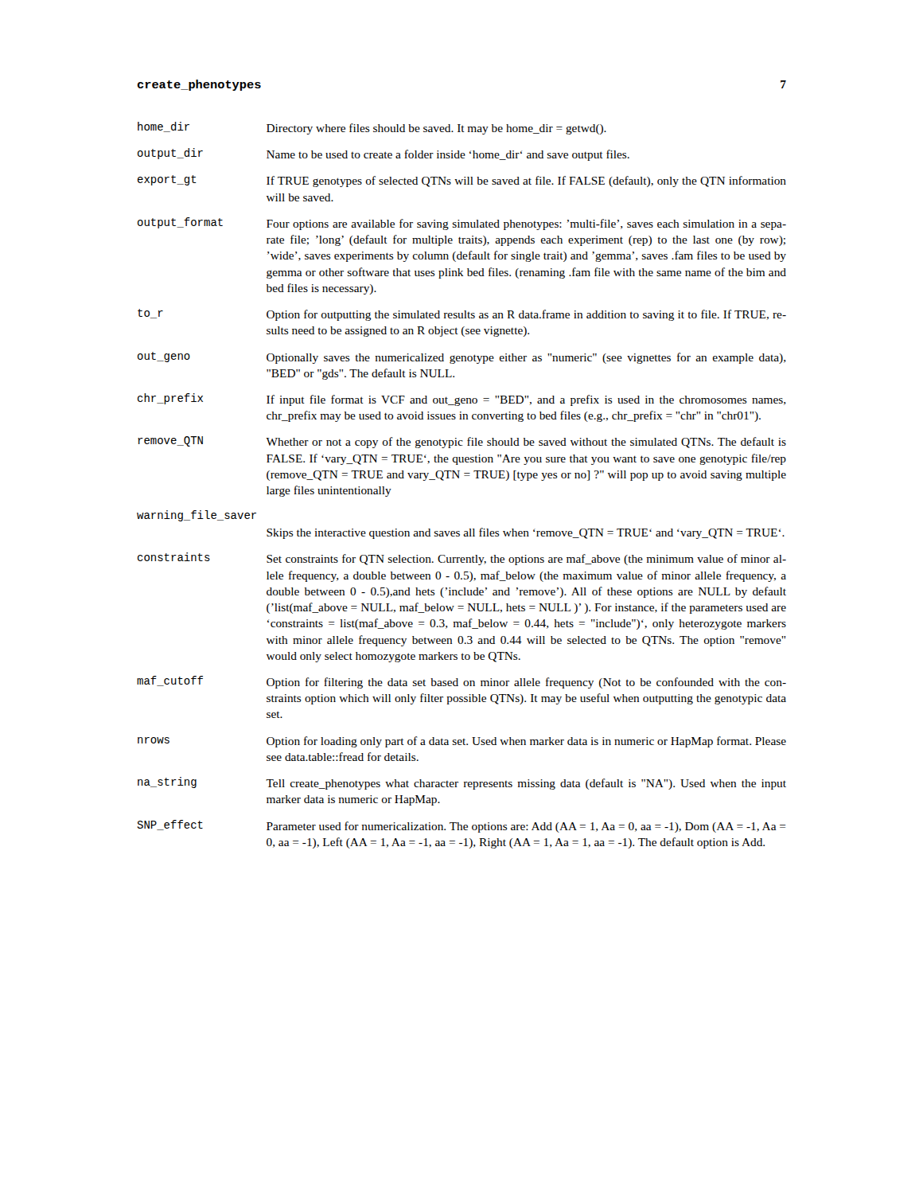create_phenotypes 7
home_dir
Directory where files should be saved. It may be home_dir = getwd().
output_dir
Name to be used to create a folder inside ‘home_dir‘ and save output files.
export_gt
If TRUE genotypes of selected QTNs will be saved at file. If FALSE (default), only the QTN information will be saved.
output_format
Four options are available for saving simulated phenotypes: ’multi-file’, saves each simulation in a separate file; ’long’ (default for multiple traits), appends each experiment (rep) to the last one (by row); ’wide’, saves experiments by column (default for single trait) and ’gemma’, saves .fam files to be used by gemma or other software that uses plink bed files. (renaming .fam file with the same name of the bim and bed files is necessary).
to_r
Option for outputting the simulated results as an R data.frame in addition to saving it to file. If TRUE, results need to be assigned to an R object (see vignette).
out_geno
Optionally saves the numericalized genotype either as "numeric" (see vignettes for an example data), "BED" or "gds". The default is NULL.
chr_prefix
If input file format is VCF and out_geno = "BED", and a prefix is used in the chromosomes names, chr_prefix may be used to avoid issues in converting to bed files (e.g., chr_prefix = "chr" in "chr01").
remove_QTN
Whether or not a copy of the genotypic file should be saved without the simulated QTNs. The default is FALSE. If ‘vary_QTN = TRUE‘, the question "Are you sure that you want to save one genotypic file/rep (remove_QTN = TRUE and vary_QTN = TRUE) [type yes or no] ?" will pop up to avoid saving multiple large files unintentionally
warning_file_saver
Skips the interactive question and saves all files when ‘remove_QTN = TRUE‘ and ‘vary_QTN = TRUE‘.
constraints
Set constraints for QTN selection. Currently, the options are maf_above (the minimum value of minor allele frequency, a double between 0 - 0.5), maf_below (the maximum value of minor allele frequency, a double between 0 - 0.5),and hets (’include’ and ’remove’). All of these options are NULL by default (’list(maf_above = NULL, maf_below = NULL, hets = NULL )’ ). For instance, if the parameters used are ‘constraints = list(maf_above = 0.3, maf_below = 0.44, hets = "include")‘, only heterozygote markers with minor allele frequency between 0.3 and 0.44 will be selected to be QTNs. The option "remove" would only select homozygote markers to be QTNs.
maf_cutoff
Option for filtering the data set based on minor allele frequency (Not to be confounded with the constraints option which will only filter possible QTNs). It may be useful when outputting the genotypic data set.
nrows
Option for loading only part of a data set. Used when marker data is in numeric or HapMap format. Please see data.table::fread for details.
na_string
Tell create_phenotypes what character represents missing data (default is "NA"). Used when the input marker data is numeric or HapMap.
SNP_effect
Parameter used for numericalization. The options are: Add (AA = 1, Aa = 0, aa = -1), Dom (AA = -1, Aa = 0, aa = -1), Left (AA = 1, Aa = -1, aa = -1), Right (AA = 1, Aa = 1, aa = -1). The default option is Add.